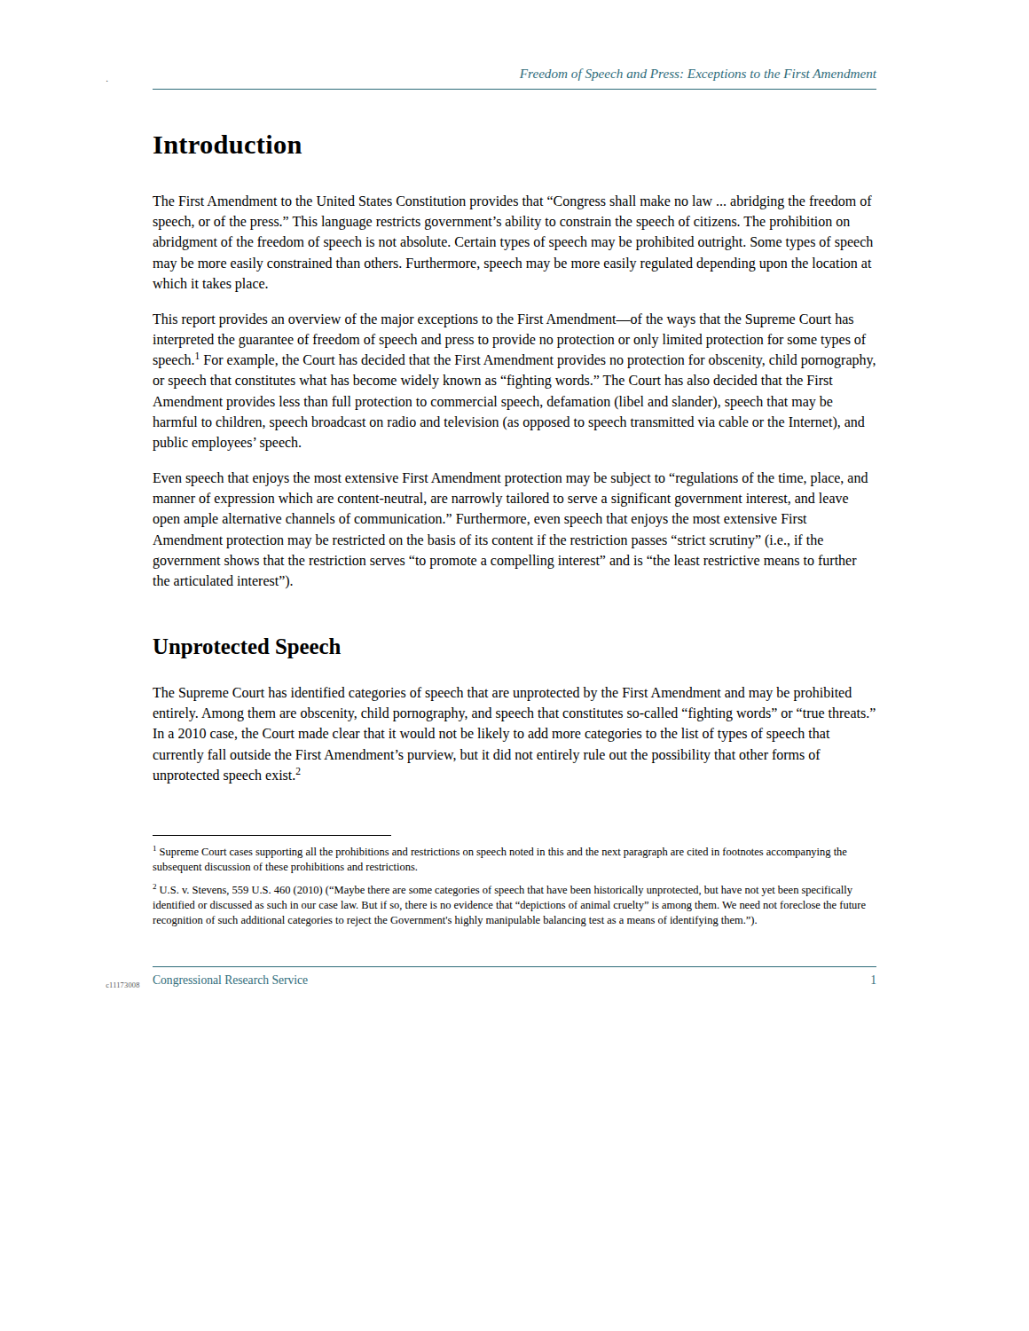. Freedom of Speech and Press: Exceptions to the First Amendment
Introduction
The First Amendment to the United States Constitution provides that “Congress shall make no law ... abridging the freedom of speech, or of the press.” This language restricts government’s ability to constrain the speech of citizens. The prohibition on abridgment of the freedom of speech is not absolute. Certain types of speech may be prohibited outright. Some types of speech may be more easily constrained than others. Furthermore, speech may be more easily regulated depending upon the location at which it takes place.
This report provides an overview of the major exceptions to the First Amendment—of the ways that the Supreme Court has interpreted the guarantee of freedom of speech and press to provide no protection or only limited protection for some types of speech.1 For example, the Court has decided that the First Amendment provides no protection for obscenity, child pornography, or speech that constitutes what has become widely known as “fighting words.” The Court has also decided that the First Amendment provides less than full protection to commercial speech, defamation (libel and slander), speech that may be harmful to children, speech broadcast on radio and television (as opposed to speech transmitted via cable or the Internet), and public employees’ speech.
Even speech that enjoys the most extensive First Amendment protection may be subject to “regulations of the time, place, and manner of expression which are content-neutral, are narrowly tailored to serve a significant government interest, and leave open ample alternative channels of communication.” Furthermore, even speech that enjoys the most extensive First Amendment protection may be restricted on the basis of its content if the restriction passes “strict scrutiny” (i.e., if the government shows that the restriction serves “to promote a compelling interest” and is “the least restrictive means to further the articulated interest”).
Unprotected Speech
The Supreme Court has identified categories of speech that are unprotected by the First Amendment and may be prohibited entirely. Among them are obscenity, child pornography, and speech that constitutes so-called “fighting words” or “true threats.” In a 2010 case, the Court made clear that it would not be likely to add more categories to the list of types of speech that currently fall outside the First Amendment’s purview, but it did not entirely rule out the possibility that other forms of unprotected speech exist.2
1 Supreme Court cases supporting all the prohibitions and restrictions on speech noted in this and the next paragraph are cited in footnotes accompanying the subsequent discussion of these prohibitions and restrictions.
2 U.S. v. Stevens, 559 U.S. 460 (2010) (“Maybe there are some categories of speech that have been historically unprotected, but have not yet been specifically identified or discussed as such in our case law. But if so, there is no evidence that “depictions of animal cruelty” is among them. We need not foreclose the future recognition of such additional categories to reject the Government's highly manipulable balancing test as a means of identifying them.”).
c11173008 Congressional Research Service 1